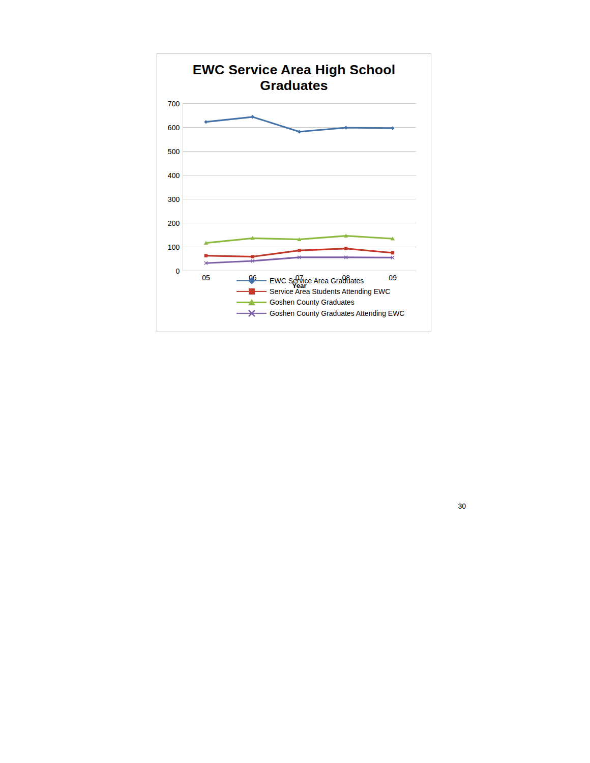EWC Service Area High School Graduates
700
600
500
400
300
200
100
0
05 06 07 08 09 Year
EWC Service Area Graduates
Service Area Students Attending EWC
Goshen County Graduates
Goshen County Graduates Attending EWC
30